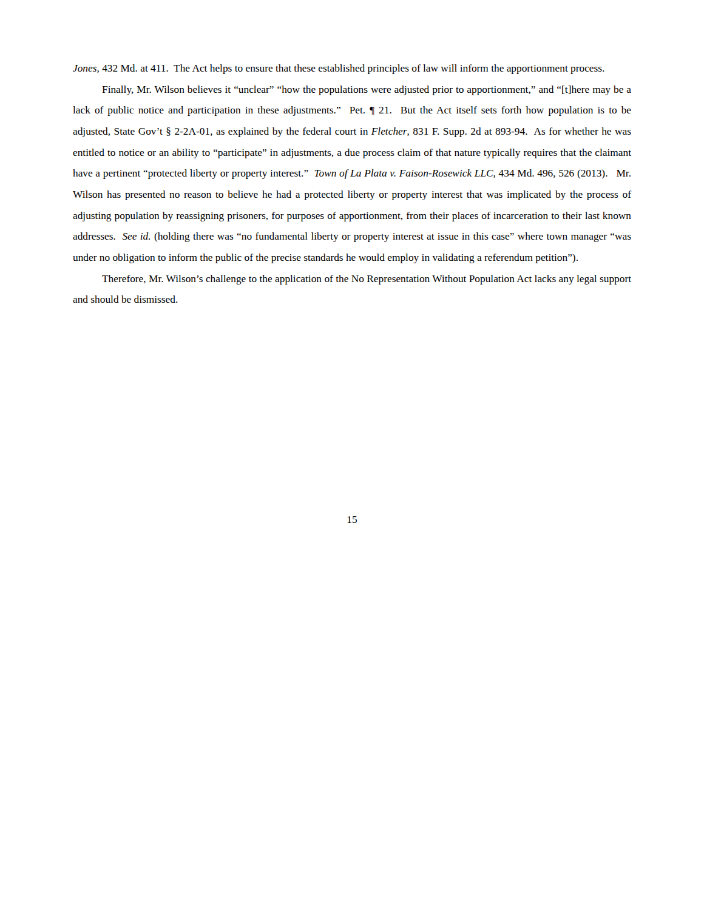Jones, 432 Md. at 411. The Act helps to ensure that these established principles of law will inform the apportionment process.
Finally, Mr. Wilson believes it “unclear” “how the populations were adjusted prior to apportionment,” and “[t]here may be a lack of public notice and participation in these adjustments.” Pet. ¶ 21. But the Act itself sets forth how population is to be adjusted, State Gov’t § 2-2A-01, as explained by the federal court in Fletcher, 831 F. Supp. 2d at 893-94. As for whether he was entitled to notice or an ability to “participate” in adjustments, a due process claim of that nature typically requires that the claimant have a pertinent “protected liberty or property interest.” Town of La Plata v. Faison-Rosewick LLC, 434 Md. 496, 526 (2013). Mr. Wilson has presented no reason to believe he had a protected liberty or property interest that was implicated by the process of adjusting population by reassigning prisoners, for purposes of apportionment, from their places of incarceration to their last known addresses. See id. (holding there was “no fundamental liberty or property interest at issue in this case” where town manager “was under no obligation to inform the public of the precise standards he would employ in validating a referendum petition”).
Therefore, Mr. Wilson’s challenge to the application of the No Representation Without Population Act lacks any legal support and should be dismissed.
15